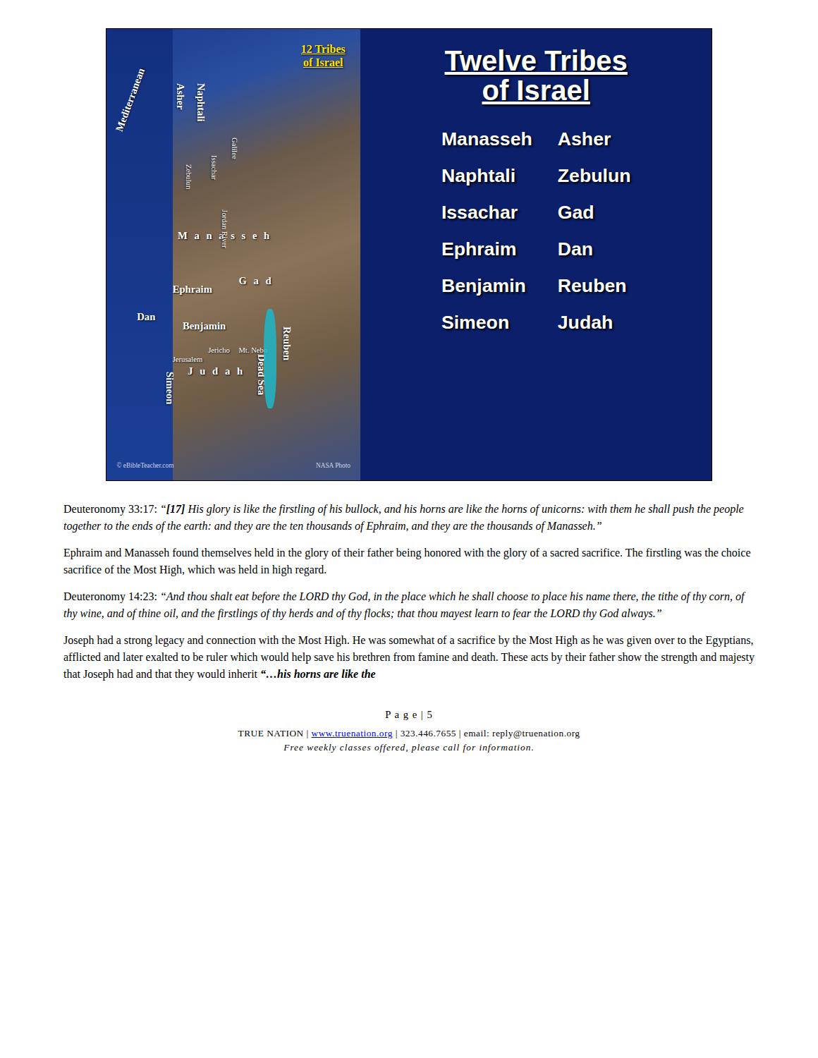Mediterranean
12 Tribes
of Israel
Asher
Naphtali
Zebulun
Issachar
Galilee
M a n a s s e h
Jordan River
Ephraim
G a d
Dan
Benjamin
Jericho
Mt. Nebo
Jerusalem
Simeon
J u d a h
Dead Sea
Reuben
© eBibleTeacher.com
NASA Photo
Twelve Tribes
of Israel
| Manasseh | Asher |
| Naphtali | Zebulun |
| Issachar | Gad |
| Ephraim | Dan |
| Benjamin | Reuben |
| Simeon | Judah |
Deuteronomy 33:17: “[17] His glory is like the firstling of his bullock, and his horns are like the horns of unicorns: with them he shall push the people together to the ends of the earth: and they are the ten thousands of Ephraim, and they are the thousands of Manasseh.”
Ephraim and Manasseh found themselves held in the glory of their father being honored with the glory of a sacred sacrifice. The firstling was the choice sacrifice of the Most High, which was held in high regard.
Deuteronomy 14:23: “And thou shalt eat before the LORD thy God, in the place which he shall choose to place his name there, the tithe of thy corn, of thy wine, and of thine oil, and the firstlings of thy herds and of thy flocks; that thou mayest learn to fear the LORD thy God always.”
Joseph had a strong legacy and connection with the Most High. He was somewhat of a sacrifice by the Most High as he was given over to the Egyptians, afflicted and later exalted to be ruler which would help save his brethren from famine and death. These acts by their father show the strength and majesty that Joseph had and that they would inherit “…his horns are like the
P a g e | 5
TRUE NATION | www.truenation.org | 323.446.7655 | email: reply@truenation.org
Free weekly classes offered, please call for information.